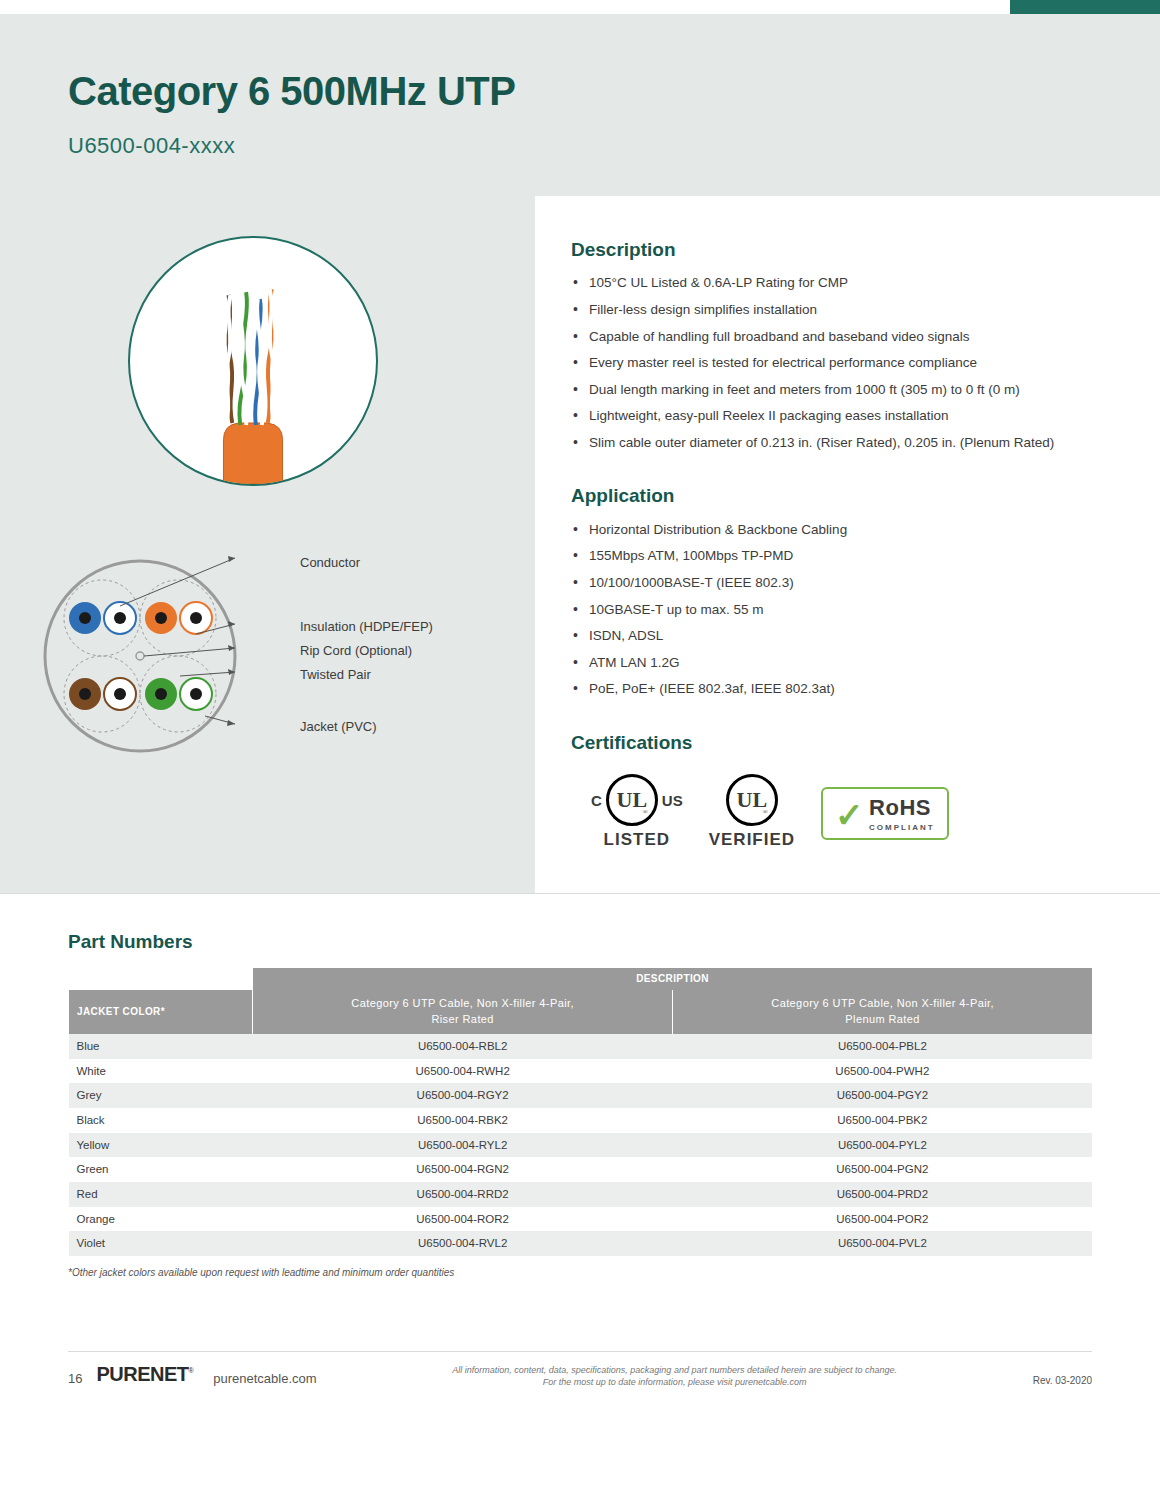Category 6 500MHz UTP
U6500-004-xxxx
Conductor
Insulation (HDPE/FEP)
Rip Cord (Optional)
Twisted Pair
Jacket (PVC)
Description
105°C UL Listed & 0.6A-LP Rating for CMP
Filler-less design simplifies installation
Capable of handling full broadband and baseband video signals
Every master reel is tested for electrical performance compliance
Dual length marking in feet and meters from 1000 ft (305 m) to 0 ft (0 m)
Lightweight, easy-pull Reelex II packaging eases installation
Slim cable outer diameter of 0.213 in. (Riser Rated), 0.205 in. (Plenum Rated)
Application
Horizontal Distribution & Backbone Cabling
155Mbps ATM, 100Mbps TP-PMD
10/100/1000BASE-T (IEEE 802.3)
10GBASE-T up to max. 55 m
ISDN, ADSL
ATM LAN 1.2G
PoE, PoE+ (IEEE 802.3af, IEEE 802.3at)
Certifications
C UL® US
LISTED
UL®
VERIFIED
✓ RoHS
COMPLIANT
Part Numbers
| | DESCRIPTION |
| --- | --- |
| JACKET COLOR* | Category 6 UTP Cable, Non X-filler 4-Pair, Riser Rated | Category 6 UTP Cable, Non X-filler 4-Pair, Plenum Rated |
| Blue | U6500-004-RBL2 | U6500-004-PBL2 |
| White | U6500-004-RWH2 | U6500-004-PWH2 |
| Grey | U6500-004-RGY2 | U6500-004-PGY2 |
| Black | U6500-004-RBK2 | U6500-004-PBK2 |
| Yellow | U6500-004-RYL2 | U6500-004-PYL2 |
| Green | U6500-004-RGN2 | U6500-004-PGN2 |
| Red | U6500-004-RRD2 | U6500-004-PRD2 |
| Orange | U6500-004-ROR2 | U6500-004-POR2 |
| Violet | U6500-004-RVL2 | U6500-004-PVL2 |
*Other jacket colors available upon request with leadtime and minimum order quantities
16 PURE NET® purenetcable.com
All information, content, data, specifications, packaging and part numbers detailed herein are subject to change.
For the most up to date information, please visit purenetcable.com
Rev. 03-2020